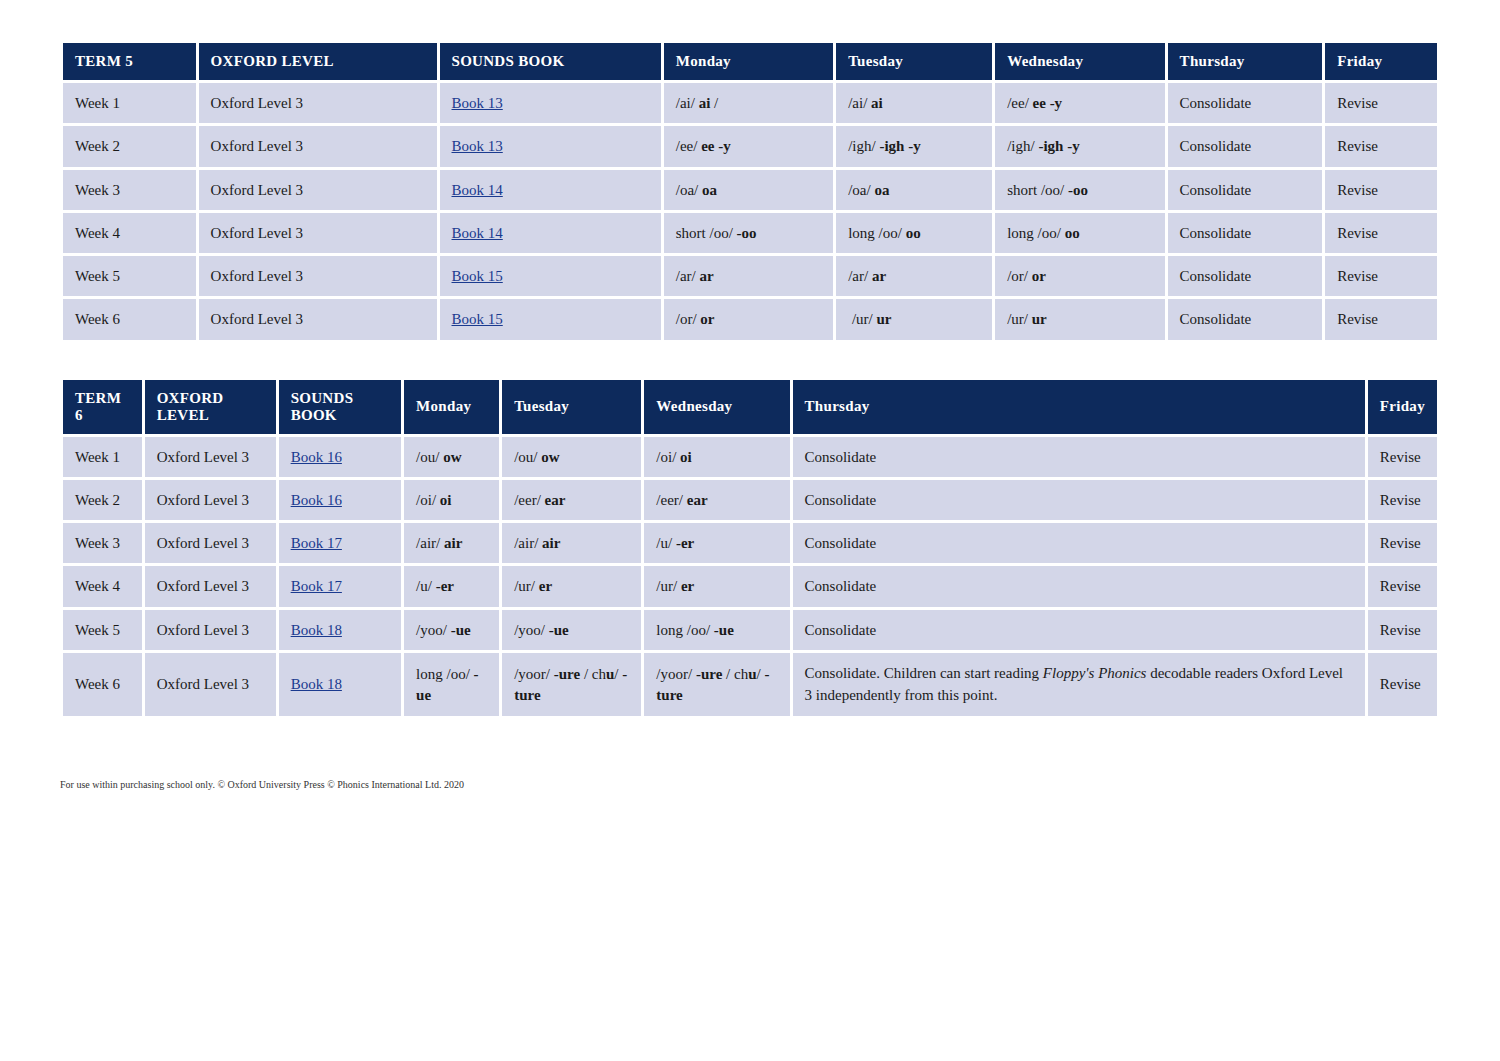| Term 5 | Oxford Level | Sounds Book | Monday | Tuesday | Wednesday | Thursday | Friday |
| --- | --- | --- | --- | --- | --- | --- | --- |
| Week 1 | Oxford Level 3 | Book 13 | /ai/ ai / | /ai/ ai | /ee/ ee -y | Consolidate | Revise |
| Week 2 | Oxford Level 3 | Book 13 | /ee/ ee -y | /igh/ -igh -y | /igh/ -igh -y | Consolidate | Revise |
| Week 3 | Oxford Level 3 | Book 14 | /oa/ oa | /oa/ oa | short /oo/ -oo | Consolidate | Revise |
| Week 4 | Oxford Level 3 | Book 14 | short /oo/ -oo | long /oo/ oo | long /oo/ oo | Consolidate | Revise |
| Week 5 | Oxford Level 3 | Book 15 | /ar/ ar | /ar/ ar | /or/ or | Consolidate | Revise |
| Week 6 | Oxford Level 3 | Book 15 | /or/ or | /ur/ ur | /ur/ ur | Consolidate | Revise |
| Term 6 | Oxford Level | Sounds Book | Monday | Tuesday | Wednesday | Thursday | Friday |
| --- | --- | --- | --- | --- | --- | --- | --- |
| Week 1 | Oxford Level 3 | Book 16 | /ou/ ow | /ou/ ow | /oi/ oi | Consolidate | Revise |
| Week 2 | Oxford Level 3 | Book 16 | /oi/ oi | /eer/ ear | /eer/ ear | Consolidate | Revise |
| Week 3 | Oxford Level 3 | Book 17 | /air/ air | /air/ air | /u/ -er | Consolidate | Revise |
| Week 4 | Oxford Level 3 | Book 17 | /u/ -er | /ur/ er | /ur/ er | Consolidate | Revise |
| Week 5 | Oxford Level 3 | Book 18 | /yoo/ -ue | /yoo/ -ue | long /oo/ -ue | Consolidate | Revise |
| Week 6 | Oxford Level 3 | Book 18 | long /oo/ -ue | /yoor/ -ure / ch u / -ture | /yoor/ -ure / ch u / -ture | Consolidate. Children can start reading Floppy's Phonics decodable readers Oxford Level 3 independently from this point. | Revise |
For use within purchasing school only. © Oxford University Press © Phonics International Ltd. 2020